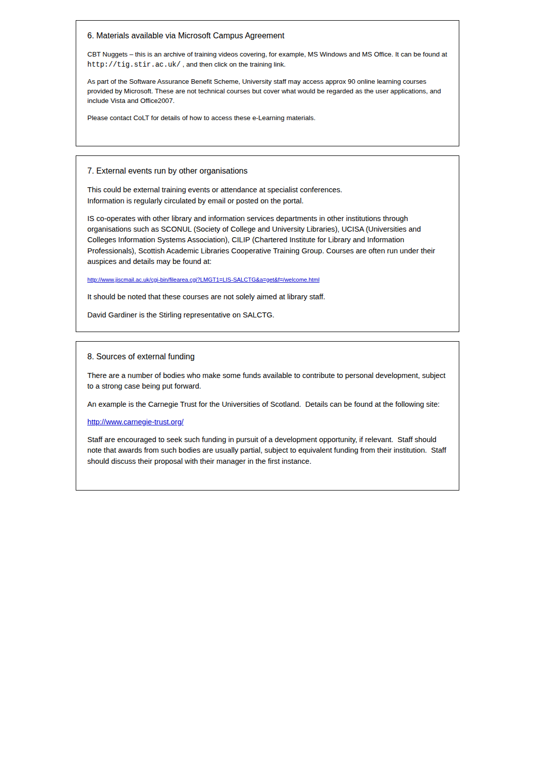6. Materials available via Microsoft Campus Agreement
CBT Nuggets – this is an archive of training videos covering, for example, MS Windows and MS Office. It can be found at http://tig.stir.ac.uk/ , and then click on the training link.
As part of the Software Assurance Benefit Scheme, University staff may access approx 90 online learning courses provided by Microsoft. These are not technical courses but cover what would be regarded as the user applications, and include Vista and Office2007.
Please contact CoLT for details of how to access these e-Learning materials.
7. External events run by other organisations
This could be external training events or attendance at specialist conferences.
Information is regularly circulated by email or posted on the portal.
IS co-operates with other library and information services departments in other institutions through organisations such as SCONUL (Society of College and University Libraries), UCISA (Universities and Colleges Information Systems Association), CILIP (Chartered Institute for Library and Information Professionals), Scottish Academic Libraries Cooperative Training Group. Courses are often run under their auspices and details may be found at:
http://www.jiscmail.ac.uk/cgi-bin/filearea.cgi?LMGT1=LIS-SALCTG&a=get&f=/welcome.html
It should be noted that these courses are not solely aimed at library staff.
David Gardiner is the Stirling representative on SALCTG.
8. Sources of external funding
There are a number of bodies who make some funds available to contribute to personal development, subject to a strong case being put forward.
An example is the Carnegie Trust for the Universities of Scotland. Details can be found at the following site:
http://www.carnegie-trust.org/
Staff are encouraged to seek such funding in pursuit of a development opportunity, if relevant. Staff should note that awards from such bodies are usually partial, subject to equivalent funding from their institution. Staff should discuss their proposal with their manager in the first instance.